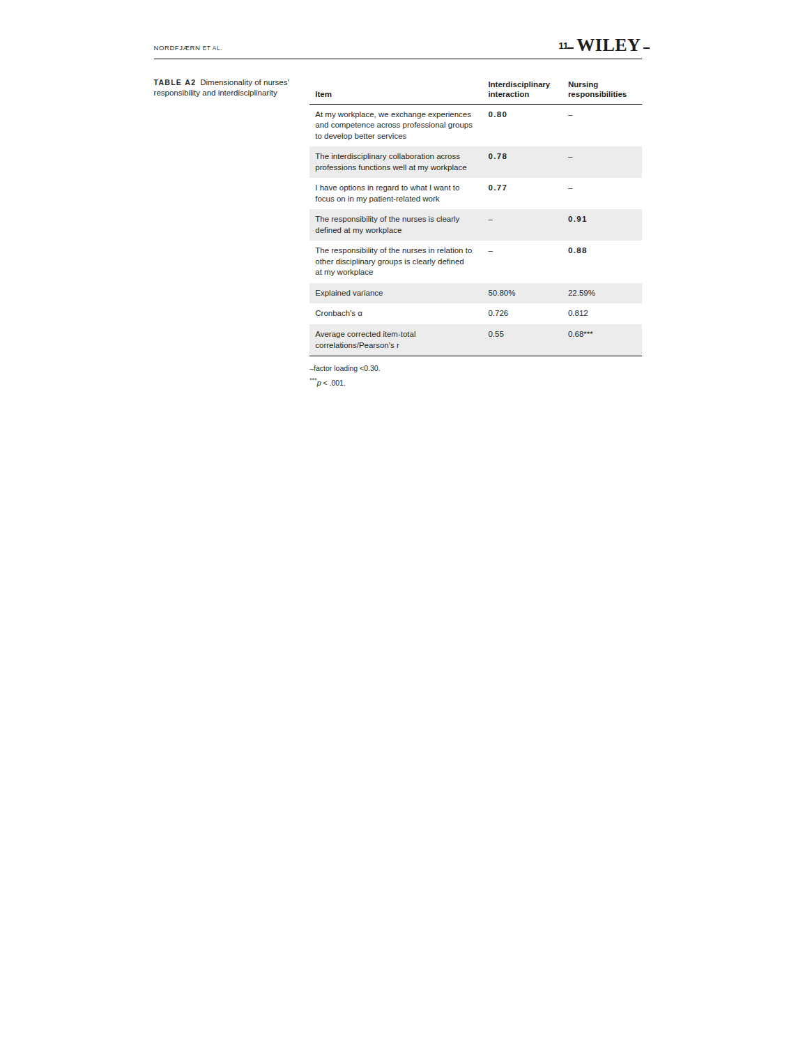NORDFJÆRN ET AL.
11
WILEY
TABLE A2 Dimensionality of nurses' responsibility and interdisciplinarity
| Item | Interdisciplinary interaction | Nursing responsibilities |
| --- | --- | --- |
| At my workplace, we exchange experiences and competence across professional groups to develop better services | 0.80 | – |
| The interdisciplinary collaboration across professions functions well at my workplace | 0.78 | – |
| I have options in regard to what I want to focus on in my patient-related work | 0.77 | – |
| The responsibility of the nurses is clearly defined at my workplace | – | 0.91 |
| The responsibility of the nurses in relation to other disciplinary groups is clearly defined at my workplace | – | 0.88 |
| Explained variance | 50.80% | 22.59% |
| Cronbach's α | 0.726 | 0.812 |
| Average corrected item-total correlations/Pearson's r | 0.55 | 0.68 *** |
–factor loading <0.30.
***p < .001.